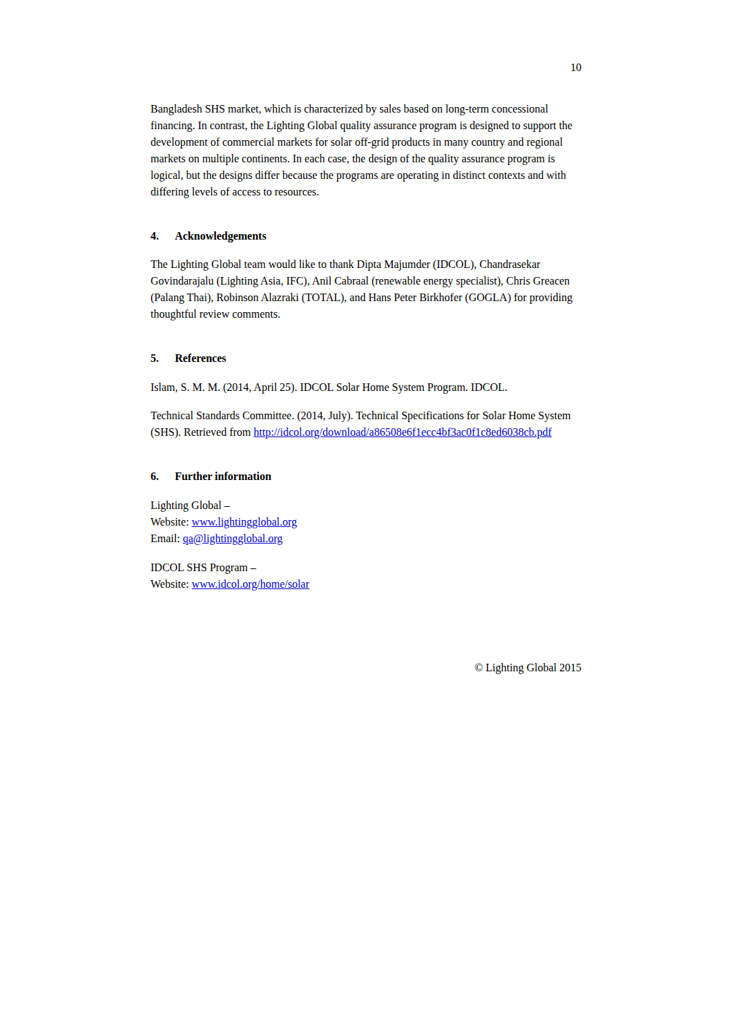10
Bangladesh SHS market, which is characterized by sales based on long-term concessional financing. In contrast, the Lighting Global quality assurance program is designed to support the development of commercial markets for solar off-grid products in many country and regional markets on multiple continents. In each case, the design of the quality assurance program is logical, but the designs differ because the programs are operating in distinct contexts and with differing levels of access to resources.
4. Acknowledgements
The Lighting Global team would like to thank Dipta Majumder (IDCOL), Chandrasekar Govindarajalu (Lighting Asia, IFC), Anil Cabraal (renewable energy specialist), Chris Greacen (Palang Thai), Robinson Alazraki (TOTAL), and Hans Peter Birkhofer (GOGLA) for providing thoughtful review comments.
5. References
Islam, S. M. M. (2014, April 25). IDCOL Solar Home System Program. IDCOL.
Technical Standards Committee. (2014, July). Technical Specifications for Solar Home System (SHS). Retrieved from http://idcol.org/download/a86508e6f1ecc4bf3ac0f1c8ed6038cb.pdf
6. Further information
Lighting Global –
Website: www.lightingglobal.org
Email: qa@lightingglobal.org
IDCOL SHS Program –
Website: www.idcol.org/home/solar
© Lighting Global 2015